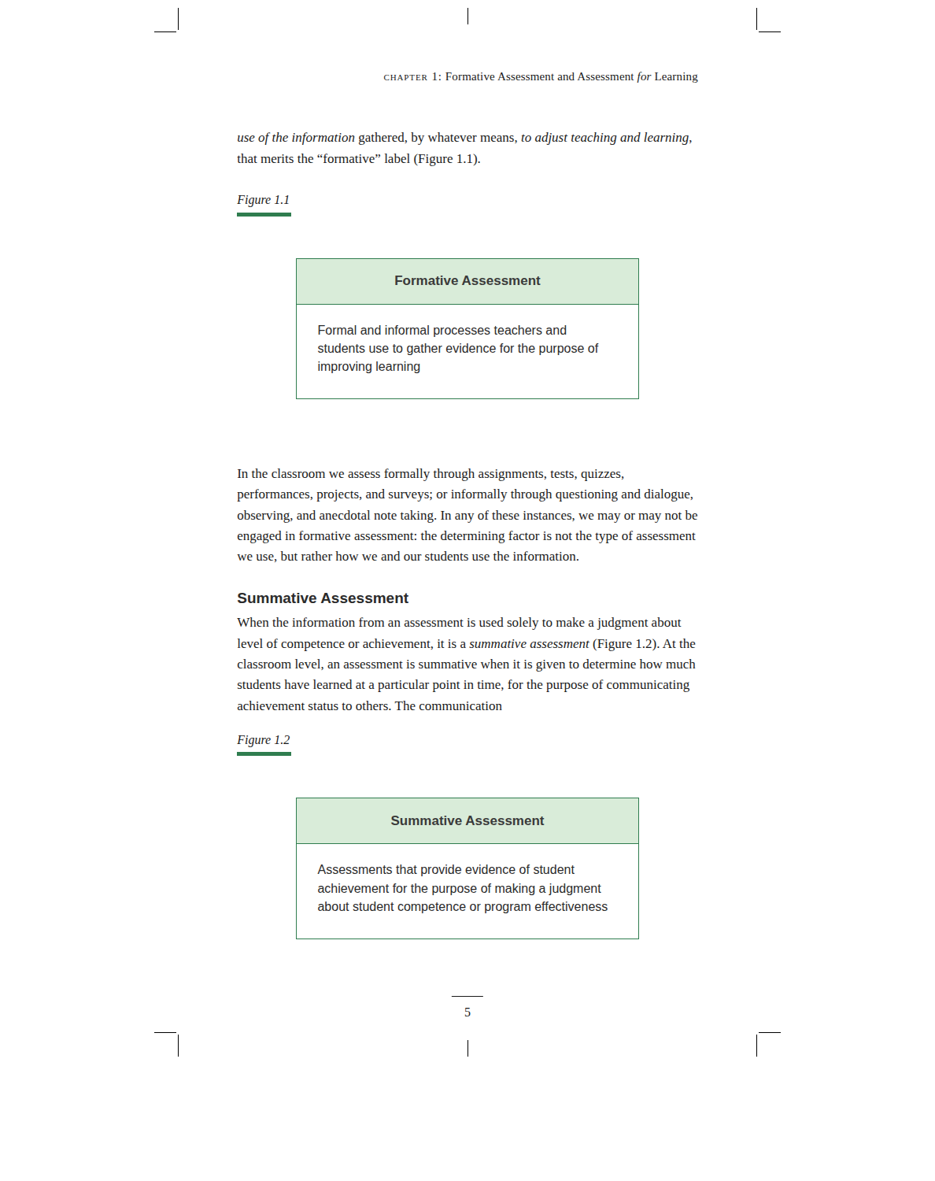Chapter 1: Formative Assessment and Assessment for Learning
use of the information gathered, by whatever means, to adjust teaching and learning, that merits the “formative” label (Figure 1.1).
Figure 1.1
Formative Assessment
Formal and informal processes teachers and students use to gather evidence for the purpose of improving learning
In the classroom we assess formally through assignments, tests, quizzes, performances, projects, and surveys; or informally through questioning and dialogue, observing, and anecdotal note taking. In any of these instances, we may or may not be engaged in formative assessment: the determining factor is not the type of assessment we use, but rather how we and our students use the information.
Summative Assessment
When the information from an assessment is used solely to make a judgment about level of competence or achievement, it is a summative assessment (Figure 1.2). At the classroom level, an assessment is summative when it is given to determine how much students have learned at a particular point in time, for the purpose of communicating achievement status to others. The communication
Figure 1.2
Summative Assessment
Assessments that provide evidence of student achievement for the purpose of making a judgment about student competence or program effectiveness
5